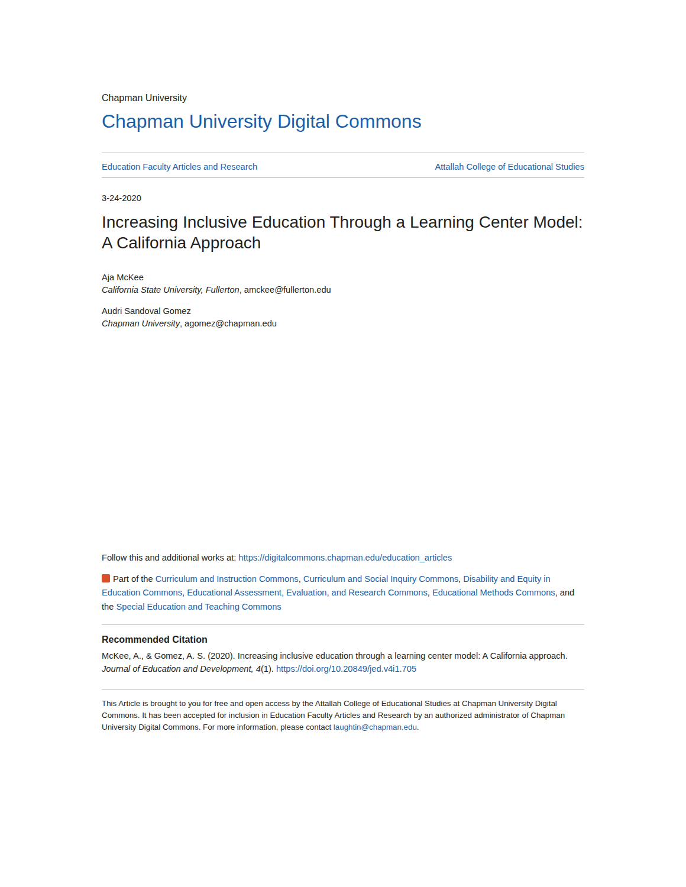Chapman University
Chapman University Digital Commons
Education Faculty Articles and Research Attallah College of Educational Studies
3-24-2020
Increasing Inclusive Education Through a Learning Center Model:
A California Approach
Aja McKee California State University, Fullerton, amckee@fullerton.edu
Audri Sandoval Gomez Chapman University, agomez@chapman.edu
Follow this and additional works at: https://digitalcommons.chapman.edu/education_articles
Part of the Curriculum and Instruction Commons, Curriculum and Social Inquiry Commons, Disability and Equity in Education Commons, Educational Assessment, Evaluation, and Research Commons, Educational Methods Commons, and the Special Education and Teaching Commons
Recommended Citation
McKee, A., & Gomez, A. S. (2020). Increasing inclusive education through a learning center model: A California approach. Journal of Education and Development, 4(1). https://doi.org/10.20849/jed.v4i1.705
This Article is brought to you for free and open access by the Attallah College of Educational Studies at Chapman University Digital Commons. It has been accepted for inclusion in Education Faculty Articles and Research by an authorized administrator of Chapman University Digital Commons. For more information, please contact laughtin@chapman.edu.